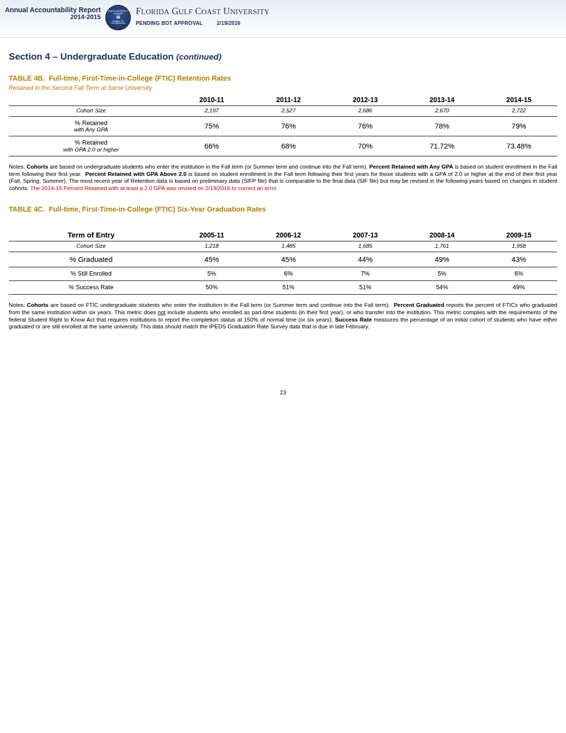Annual Accountability Report
2014-2015
STATE UNIVERSITY SYSTEM
🏛
BOARD OF GOVERNORS
FLORIDA GULF COAST UNIVERSITY
PENDING BOT APPROVAL 2/19/2016
Section 4 – Undergraduate Education (continued)
TABLE 4B. Full-time, First-Time-in-College (FTIC) Retention Rates
Retained in the Second Fall Term at Same University
| | 2010-11 | 2011-12 | 2012-13 | 2013-14 | 2014-15 |
| --- | --- | --- | --- | --- | --- |
| Cohort Size | 2,197 | 2,527 | 2,686 | 2,670 | 2,722 |
| % Retained with Any GPA | 75% | 76% | 76% | 78% | 79% |
| % Retained with GPA 2.0 or higher | 66% | 68% | 70% | 71.72% | 73.48% |
Notes: Cohorts are based on undergraduate students who enter the institution in the Fall term (or Summer term and continue into the Fall term). Percent Retained with Any GPA is based on student enrollment in the Fall term following their first year. Percent Retained with GPA Above 2.0 is based on student enrollment in the Fall term following their first years for those students with a GPA of 2.0 or higher at the end of their first year (Fall, Spring, Summer). The most recent year of Retention data is based on preliminary data (SIFP file) that is comparable to the final data (SIF file) but may be revised in the following years based on changes in student cohorts. The 2014-15 Percent Retained with at least a 2.0 GPA was revised on 2/19/2016 to correct an error.
TABLE 4C. Full-time, First-Time-in-College (FTIC) Six-Year Graduation Rates
| Term of Entry | 2005-11 | 2006-12 | 2007-13 | 2008-14 | 2009-15 |
| --- | --- | --- | --- | --- | --- |
| Cohort Size | 1,218 | 1,485 | 1,685 | 1,761 | 1,958 |
| % Graduated | 45% | 45% | 44% | 49% | 43% |
| % Still Enrolled | 5% | 6% | 7% | 5% | 6% |
| % Success Rate | 50% | 51% | 51% | 54% | 49% |
Notes: Cohorts are based on FTIC undergraduate students who enter the institution in the Fall term (or Summer term and continue into the Fall term). Percent Graduated reports the percent of FTICs who graduated from the same institution within six years. This metric does not include students who enrolled as part-time students (in their first year), or who transfer into the institution. This metric complies with the requirements of the federal Student Right to Know Act that requires institutions to report the completion status at 150% of normal time (or six years). Success Rate measures the percentage of an initial cohort of students who have either graduated or are still enrolled at the same university. This data should match the IPEDS Graduation Rate Survey data that is due in late February.
23